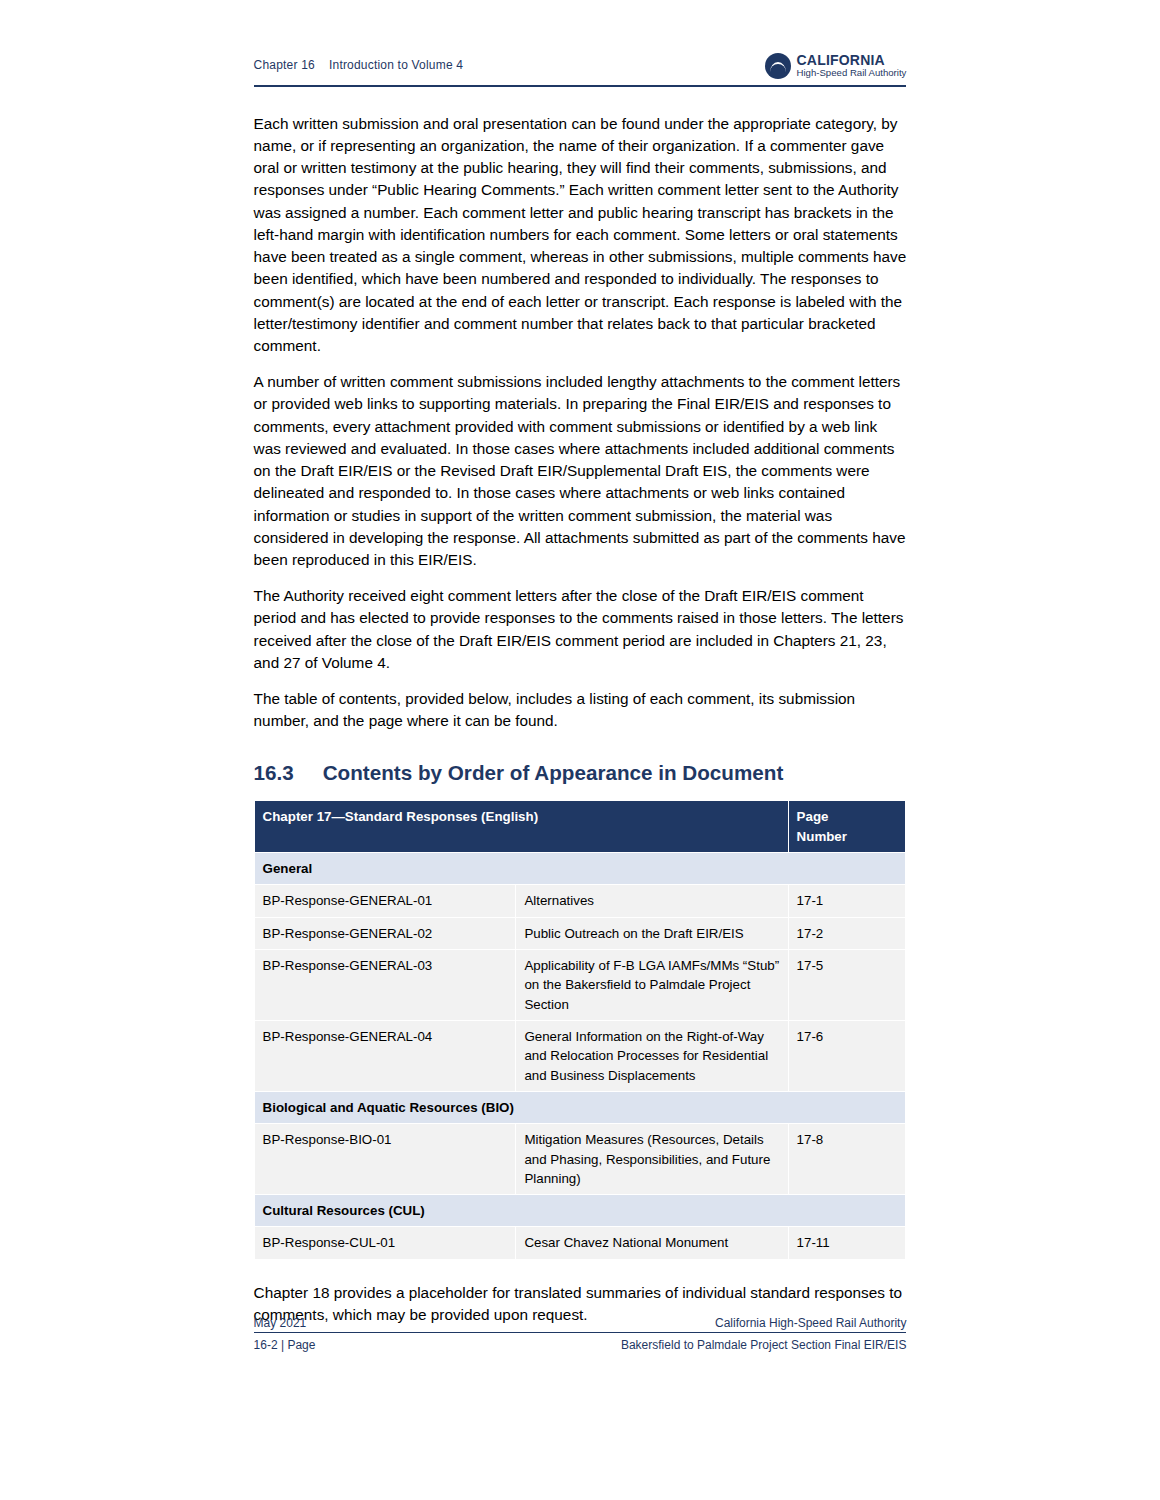Chapter 16 Introduction to Volume 4
CALIFORNIA
High-Speed Rail Authority
Each written submission and oral presentation can be found under the appropriate category, by name, or if representing an organization, the name of their organization. If a commenter gave oral or written testimony at the public hearing, they will find their comments, submissions, and responses under “Public Hearing Comments.” Each written comment letter sent to the Authority was assigned a number. Each comment letter and public hearing transcript has brackets in the left-hand margin with identification numbers for each comment. Some letters or oral statements have been treated as a single comment, whereas in other submissions, multiple comments have been identified, which have been numbered and responded to individually. The responses to comment(s) are located at the end of each letter or transcript. Each response is labeled with the letter/testimony identifier and comment number that relates back to that particular bracketed comment.
A number of written comment submissions included lengthy attachments to the comment letters or provided web links to supporting materials. In preparing the Final EIR/EIS and responses to comments, every attachment provided with comment submissions or identified by a web link was reviewed and evaluated. In those cases where attachments included additional comments on the Draft EIR/EIS or the Revised Draft EIR/Supplemental Draft EIS, the comments were delineated and responded to. In those cases where attachments or web links contained information or studies in support of the written comment submission, the material was considered in developing the response. All attachments submitted as part of the comments have been reproduced in this EIR/EIS.
The Authority received eight comment letters after the close of the Draft EIR/EIS comment period and has elected to provide responses to the comments raised in those letters. The letters received after the close of the Draft EIR/EIS comment period are included in Chapters 21, 23, and 27 of Volume 4.
The table of contents, provided below, includes a listing of each comment, its submission number, and the page where it can be found.
16.3 Contents by Order of Appearance in Document
| Chapter 17—Standard Responses (English) | Page Number |
| --- | --- |
| General |
| BP-Response-GENERAL-01 | Alternatives | 17-1 |
| BP-Response-GENERAL-02 | Public Outreach on the Draft EIR/EIS | 17-2 |
| BP-Response-GENERAL-03 | Applicability of F-B LGA IAMFs/MMs “Stub” on the Bakersfield to Palmdale Project Section | 17-5 |
| BP-Response-GENERAL-04 | General Information on the Right-of-Way and Relocation Processes for Residential and Business Displacements | 17-6 |
| Biological and Aquatic Resources (BIO) |
| BP-Response-BIO-01 | Mitigation Measures (Resources, Details and Phasing, Responsibilities, and Future Planning) | 17-8 |
| Cultural Resources (CUL) |
| BP-Response-CUL-01 | Cesar Chavez National Monument | 17-11 |
Chapter 18 provides a placeholder for translated summaries of individual standard responses to comments, which may be provided upon request.
May 2021
California High-Speed Rail Authority
16-2 | Page
Bakersfield to Palmdale Project Section Final EIR/EIS